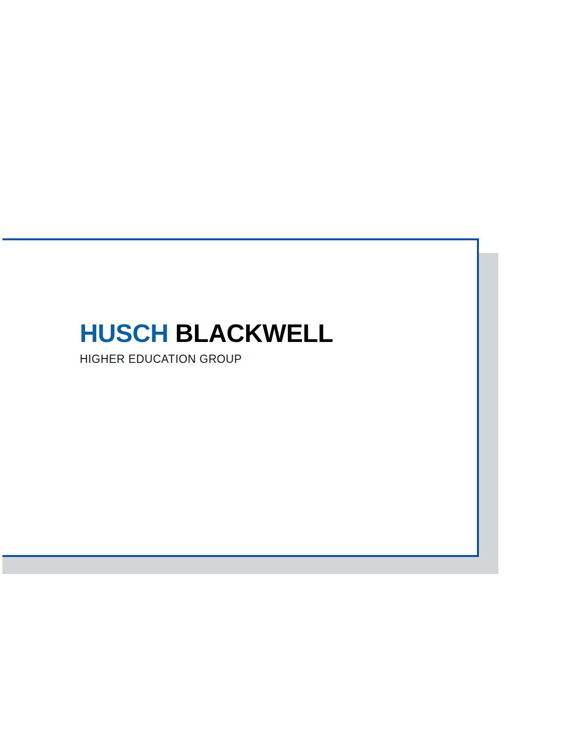HUSCH BLACKWELL
HIGHER EDUCATION GROUP